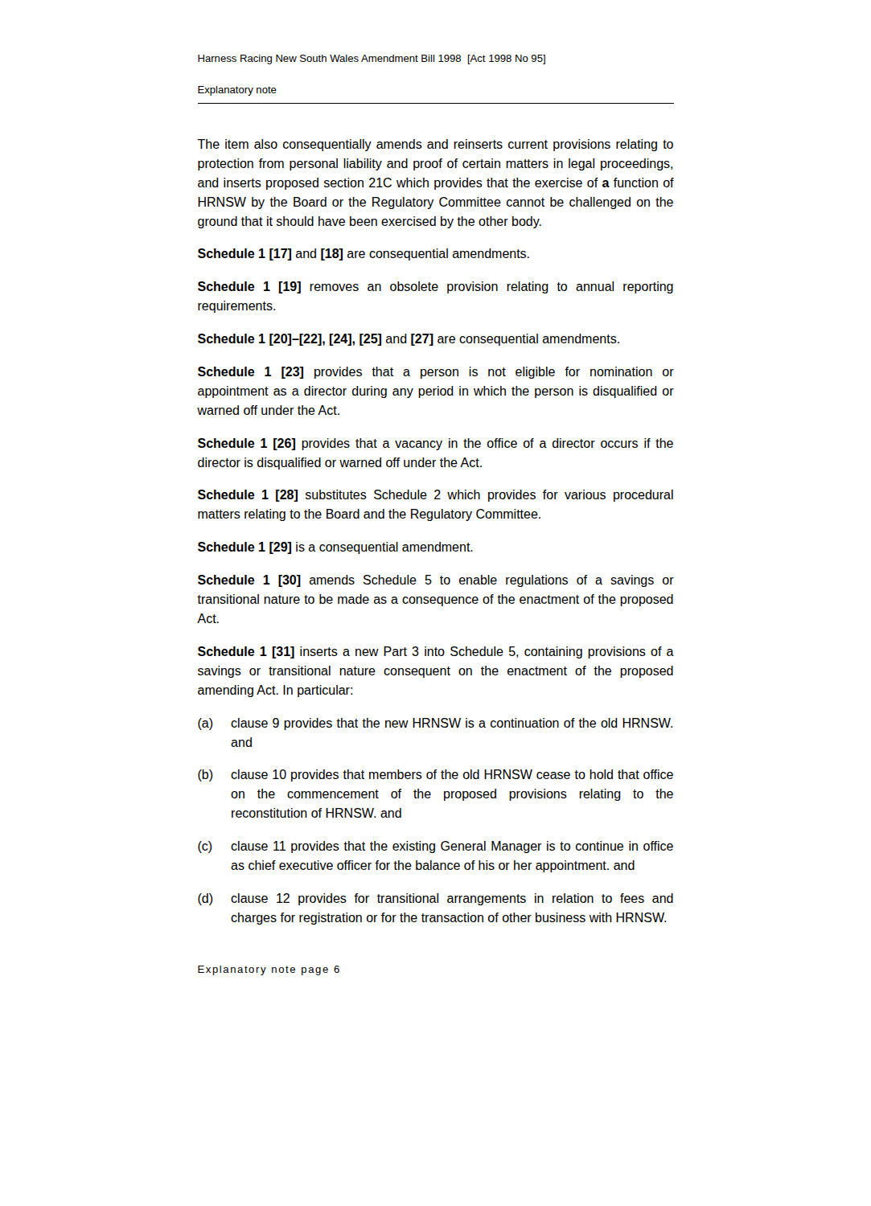Harness Racing New South Wales Amendment Bill 1998 [Act 1998 No 95]
Explanatory note
The item also consequentially amends and reinserts current provisions relating to protection from personal liability and proof of certain matters in legal proceedings, and inserts proposed section 21C which provides that the exercise of a function of HRNSW by the Board or the Regulatory Committee cannot be challenged on the ground that it should have been exercised by the other body.
Schedule 1 [17] and [18] are consequential amendments.
Schedule 1 [19] removes an obsolete provision relating to annual reporting requirements.
Schedule 1 [20]–[22], [24], [25] and [27] are consequential amendments.
Schedule 1 [23] provides that a person is not eligible for nomination or appointment as a director during any period in which the person is disqualified or warned off under the Act.
Schedule 1 [26] provides that a vacancy in the office of a director occurs if the director is disqualified or warned off under the Act.
Schedule 1 [28] substitutes Schedule 2 which provides for various procedural matters relating to the Board and the Regulatory Committee.
Schedule 1 [29] is a consequential amendment.
Schedule 1 [30] amends Schedule 5 to enable regulations of a savings or transitional nature to be made as a consequence of the enactment of the proposed Act.
Schedule 1 [31] inserts a new Part 3 into Schedule 5, containing provisions of a savings or transitional nature consequent on the enactment of the proposed amending Act. In particular:
(a) clause 9 provides that the new HRNSW is a continuation of the old HRNSW. and
(b) clause 10 provides that members of the old HRNSW cease to hold that office on the commencement of the proposed provisions relating to the reconstitution of HRNSW. and
(c) clause 11 provides that the existing General Manager is to continue in office as chief executive officer for the balance of his or her appointment. and
(d) clause 12 provides for transitional arrangements in relation to fees and charges for registration or for the transaction of other business with HRNSW.
Explanatory note page 6